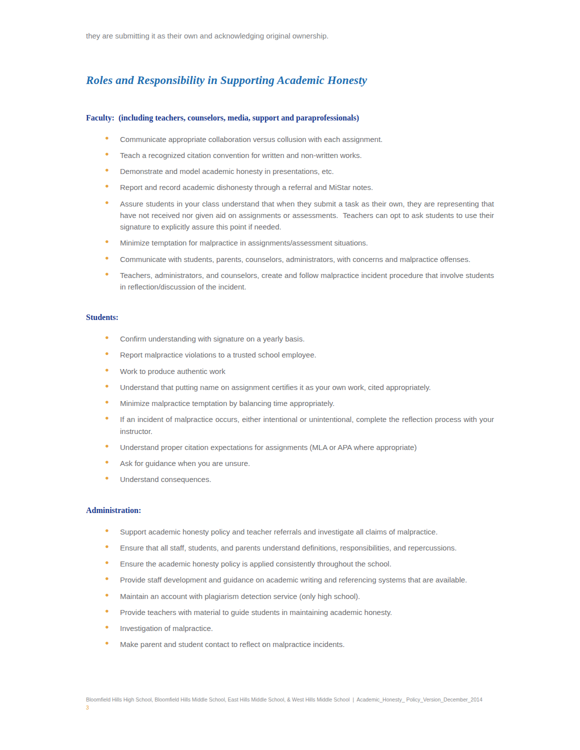they are submitting it as their own and acknowledging original ownership.
Roles and Responsibility in Supporting Academic Honesty
Faculty: (including teachers, counselors, media, support and paraprofessionals)
Communicate appropriate collaboration versus collusion with each assignment.
Teach a recognized citation convention for written and non-written works.
Demonstrate and model academic honesty in presentations, etc.
Report and record academic dishonesty through a referral and MiStar notes.
Assure students in your class understand that when they submit a task as their own, they are representing that have not received nor given aid on assignments or assessments. Teachers can opt to ask students to use their signature to explicitly assure this point if needed.
Minimize temptation for malpractice in assignments/assessment situations.
Communicate with students, parents, counselors, administrators, with concerns and malpractice offenses.
Teachers, administrators, and counselors, create and follow malpractice incident procedure that involve students in reflection/discussion of the incident.
Students:
Confirm understanding with signature on a yearly basis.
Report malpractice violations to a trusted school employee.
Work to produce authentic work
Understand that putting name on assignment certifies it as your own work, cited appropriately.
Minimize malpractice temptation by balancing time appropriately.
If an incident of malpractice occurs, either intentional or unintentional, complete the reflection process with your instructor.
Understand proper citation expectations for assignments (MLA or APA where appropriate)
Ask for guidance when you are unsure.
Understand consequences.
Administration:
Support academic honesty policy and teacher referrals and investigate all claims of malpractice.
Ensure that all staff, students, and parents understand definitions, responsibilities, and repercussions.
Ensure the academic honesty policy is applied consistently throughout the school.
Provide staff development and guidance on academic writing and referencing systems that are available.
Maintain an account with plagiarism detection service (only high school).
Provide teachers with material to guide students in maintaining academic honesty.
Investigation of malpractice.
Make parent and student contact to reflect on malpractice incidents.
Bloomfield Hills High School, Bloomfield Hills Middle School, East Hills Middle School, & West Hills Middle School | Academic_Honesty_ Policy_Version_December_2014 3